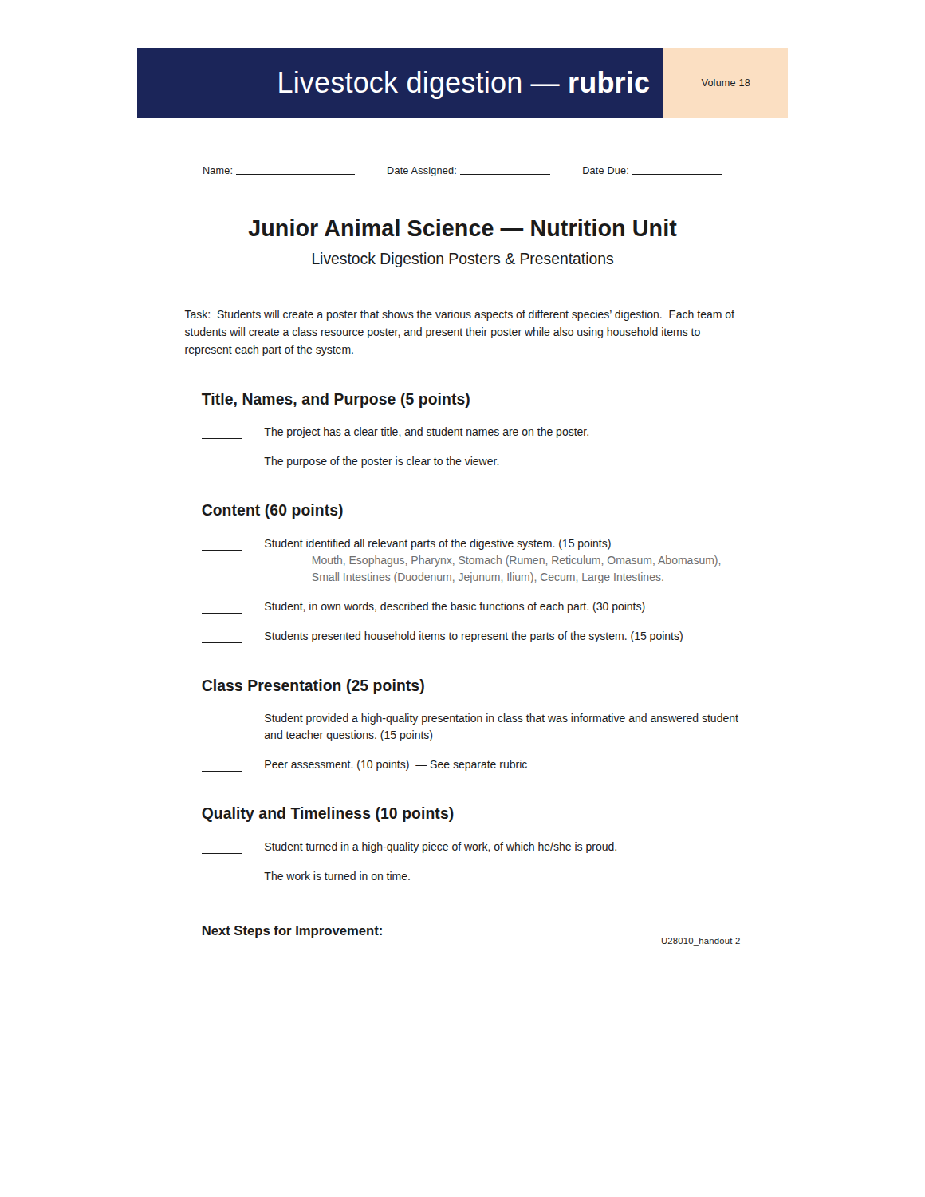Livestock digestion — rubric
Volume 18
Name:
Date Assigned:
Date Due:
Junior Animal Science — Nutrition Unit
Livestock Digestion Posters & Presentations
Task: Students will create a poster that shows the various aspects of different species’ digestion. Each team of students will create a class resource poster, and present their poster while also using household items to represent each part of the system.
Title, Names, and Purpose (5 points)
The project has a clear title, and student names are on the poster.
The purpose of the poster is clear to the viewer.
Content (60 points)
Student identified all relevant parts of the digestive system. (15 points) Mouth, Esophagus, Pharynx, Stomach (Rumen, Reticulum, Omasum, Abomasum), Small Intestines (Duodenum, Jejunum, Ilium), Cecum, Large Intestines.
Student, in own words, described the basic functions of each part. (30 points)
Students presented household items to represent the parts of the system. (15 points)
Class Presentation (25 points)
Student provided a high-quality presentation in class that was informative and answered student and teacher questions. (15 points)
Peer assessment. (10 points) — See separate rubric
Quality and Timeliness (10 points)
Student turned in a high-quality piece of work, of which he/she is proud.
The work is turned in on time.
Next Steps for Improvement:
U28010_handout 2